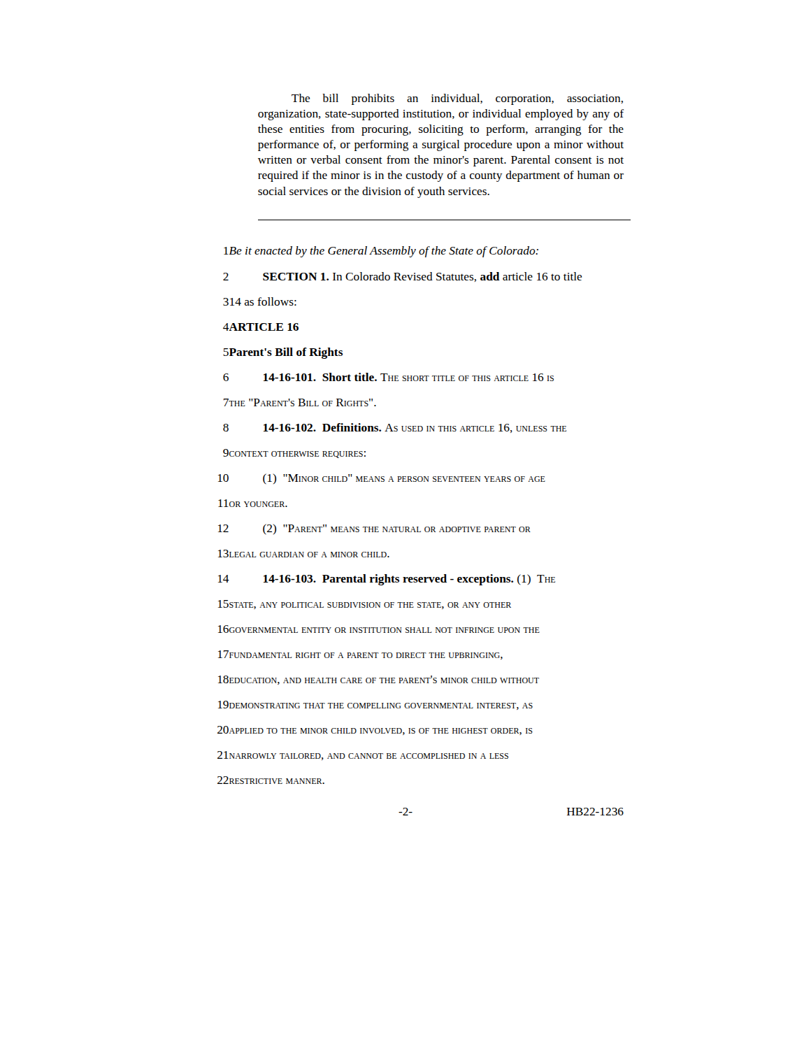The bill prohibits an individual, corporation, association, organization, state-supported institution, or individual employed by any of these entities from procuring, soliciting to perform, arranging for the performance of, or performing a surgical procedure upon a minor without written or verbal consent from the minor's parent. Parental consent is not required if the minor is in the custody of a county department of human or social services or the division of youth services.
| 1 | Be it enacted by the General Assembly of the State of Colorado: |
| 2 | SECTION 1. In Colorado Revised Statutes, add article 16 to title |
| 3 | 14 as follows: |
| 4 | ARTICLE 16 |
| 5 | Parent's Bill of Rights |
| 6 | 14-16-101. Short title. The short title of this article 16 is |
| 7 | the "Parent's Bill of Rights". |
| 8 | 14-16-102. Definitions. As used in this article 16, unless the |
| 9 | context otherwise requires: |
| 10 | (1) "Minor child" means a person seventeen years of age |
| 11 | or younger. |
| 12 | (2) "Parent" means the natural or adoptive parent or |
| 13 | legal guardian of a minor child. |
| 14 | 14-16-103. Parental rights reserved - exceptions. (1) The |
| 15 | state, any political subdivision of the state, or any other |
| 16 | governmental entity or institution shall not infringe upon the |
| 17 | fundamental right of a parent to direct the upbringing, |
| 18 | education, and health care of the parent's minor child without |
| 19 | demonstrating that the compelling governmental interest, as |
| 20 | applied to the minor child involved, is of the highest order, is |
| 21 | narrowly tailored, and cannot be accomplished in a less |
| 22 | restrictive manner. |
-2-
HB22-1236